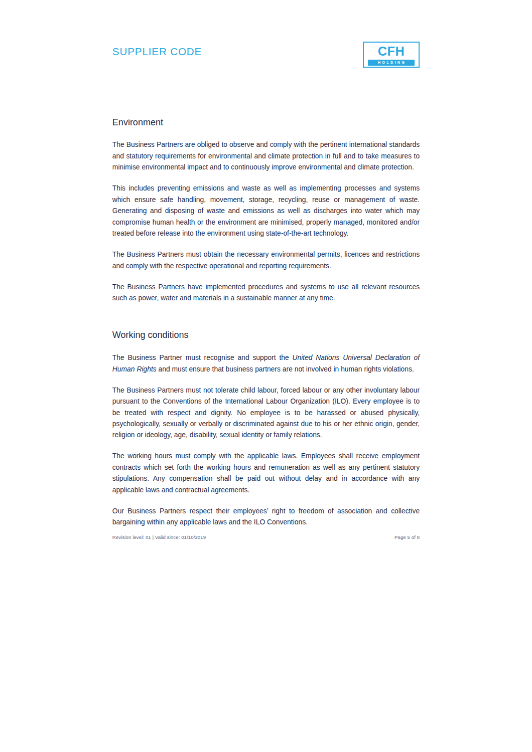SUPPLIER CODE
CFH HOLDING
Environment
The Business Partners are obliged to observe and comply with the pertinent international standards and statutory requirements for environmental and climate protection in full and to take measures to minimise environmental impact and to continuously improve environmental and climate protection.
This includes preventing emissions and waste as well as implementing processes and systems which ensure safe handling, movement, storage, recycling, reuse or management of waste. Generating and disposing of waste and emissions as well as discharges into water which may compromise human health or the environment are minimised, properly managed, monitored and/or treated before release into the environment using state-of-the-art technology.
The Business Partners must obtain the necessary environmental permits, licences and restrictions and comply with the respective operational and reporting requirements.
The Business Partners have implemented procedures and systems to use all relevant resources such as power, water and materials in a sustainable manner at any time.
Working conditions
The Business Partner must recognise and support the United Nations Universal Declaration of Human Rights and must ensure that business partners are not involved in human rights violations.
The Business Partners must not tolerate child labour, forced labour or any other involuntary labour pursuant to the Conventions of the International Labour Organization (ILO). Every employee is to be treated with respect and dignity. No employee is to be harassed or abused physically, psychologically, sexually or verbally or discriminated against due to his or her ethnic origin, gender, religion or ideology, age, disability, sexual identity or family relations.
The working hours must comply with the applicable laws. Employees shall receive employment contracts which set forth the working hours and remuneration as well as any pertinent statutory stipulations. Any compensation shall be paid out without delay and in accordance with any applicable laws and contractual agreements.
Our Business Partners respect their employees’ right to freedom of association and collective bargaining within any applicable laws and the ILO Conventions.
Revision level: 01 | Valid since: 01/10/2019 Page 5 of 8